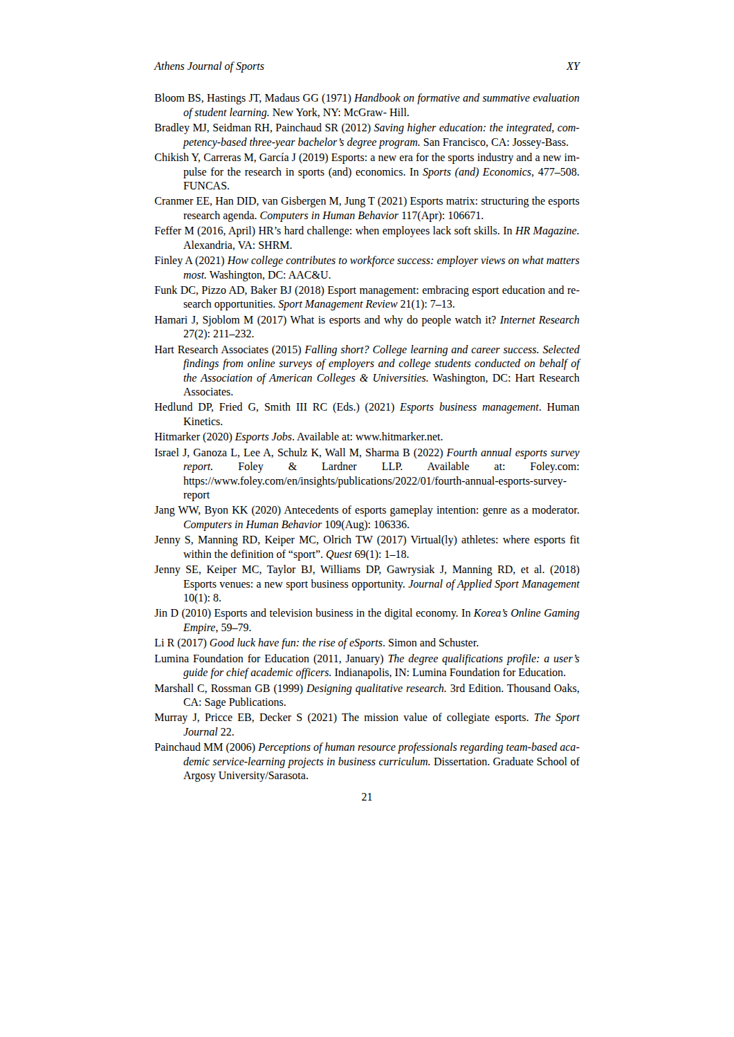Athens Journal of Sports XY
Bloom BS, Hastings JT, Madaus GG (1971) Handbook on formative and summative evaluation of student learning. New York, NY: McGraw- Hill.
Bradley MJ, Seidman RH, Painchaud SR (2012) Saving higher education: the integrated, competency-based three-year bachelor’s degree program. San Francisco, CA: Jossey-Bass.
Chikish Y, Carreras M, García J (2019) Esports: a new era for the sports industry and a new impulse for the research in sports (and) economics. In Sports (and) Economics, 477–508. FUNCAS.
Cranmer EE, Han DID, van Gisbergen M, Jung T (2021) Esports matrix: structuring the esports research agenda. Computers in Human Behavior 117(Apr): 106671.
Feffer M (2016, April) HR’s hard challenge: when employees lack soft skills. In HR Magazine. Alexandria, VA: SHRM.
Finley A (2021) How college contributes to workforce success: employer views on what matters most. Washington, DC: AAC&U.
Funk DC, Pizzo AD, Baker BJ (2018) Esport management: embracing esport education and research opportunities. Sport Management Review 21(1): 7–13.
Hamari J, Sjoblom M (2017) What is esports and why do people watch it? Internet Research 27(2): 211–232.
Hart Research Associates (2015) Falling short? College learning and career success. Selected findings from online surveys of employers and college students conducted on behalf of the Association of American Colleges & Universities. Washington, DC: Hart Research Associates.
Hedlund DP, Fried G, Smith III RC (Eds.) (2021) Esports business management. Human Kinetics.
Hitmarker (2020) Esports Jobs. Available at: www.hitmarker.net.
Israel J, Ganoza L, Lee A, Schulz K, Wall M, Sharma B (2022) Fourth annual esports survey report. Foley & Lardner LLP. Available at: Foley.com: https://www.foley.com/en/insights/publications/2022/01/fourth-annual-esports-survey-report
Jang WW, Byon KK (2020) Antecedents of esports gameplay intention: genre as a moderator. Computers in Human Behavior 109(Aug): 106336.
Jenny S, Manning RD, Keiper MC, Olrich TW (2017) Virtual(ly) athletes: where esports fit within the definition of “sport”. Quest 69(1): 1–18.
Jenny SE, Keiper MC, Taylor BJ, Williams DP, Gawrysiak J, Manning RD, et al. (2018) Esports venues: a new sport business opportunity. Journal of Applied Sport Management 10(1): 8.
Jin D (2010) Esports and television business in the digital economy. In Korea’s Online Gaming Empire, 59–79.
Li R (2017) Good luck have fun: the rise of eSports. Simon and Schuster.
Lumina Foundation for Education (2011, January) The degree qualifications profile: a user’s guide for chief academic officers. Indianapolis, IN: Lumina Foundation for Education.
Marshall C, Rossman GB (1999) Designing qualitative research. 3rd Edition. Thousand Oaks, CA: Sage Publications.
Murray J, Pricce EB, Decker S (2021) The mission value of collegiate esports. The Sport Journal 22.
Painchaud MM (2006) Perceptions of human resource professionals regarding team-based academic service-learning projects in business curriculum. Dissertation. Graduate School of Argosy University/Sarasota.
21